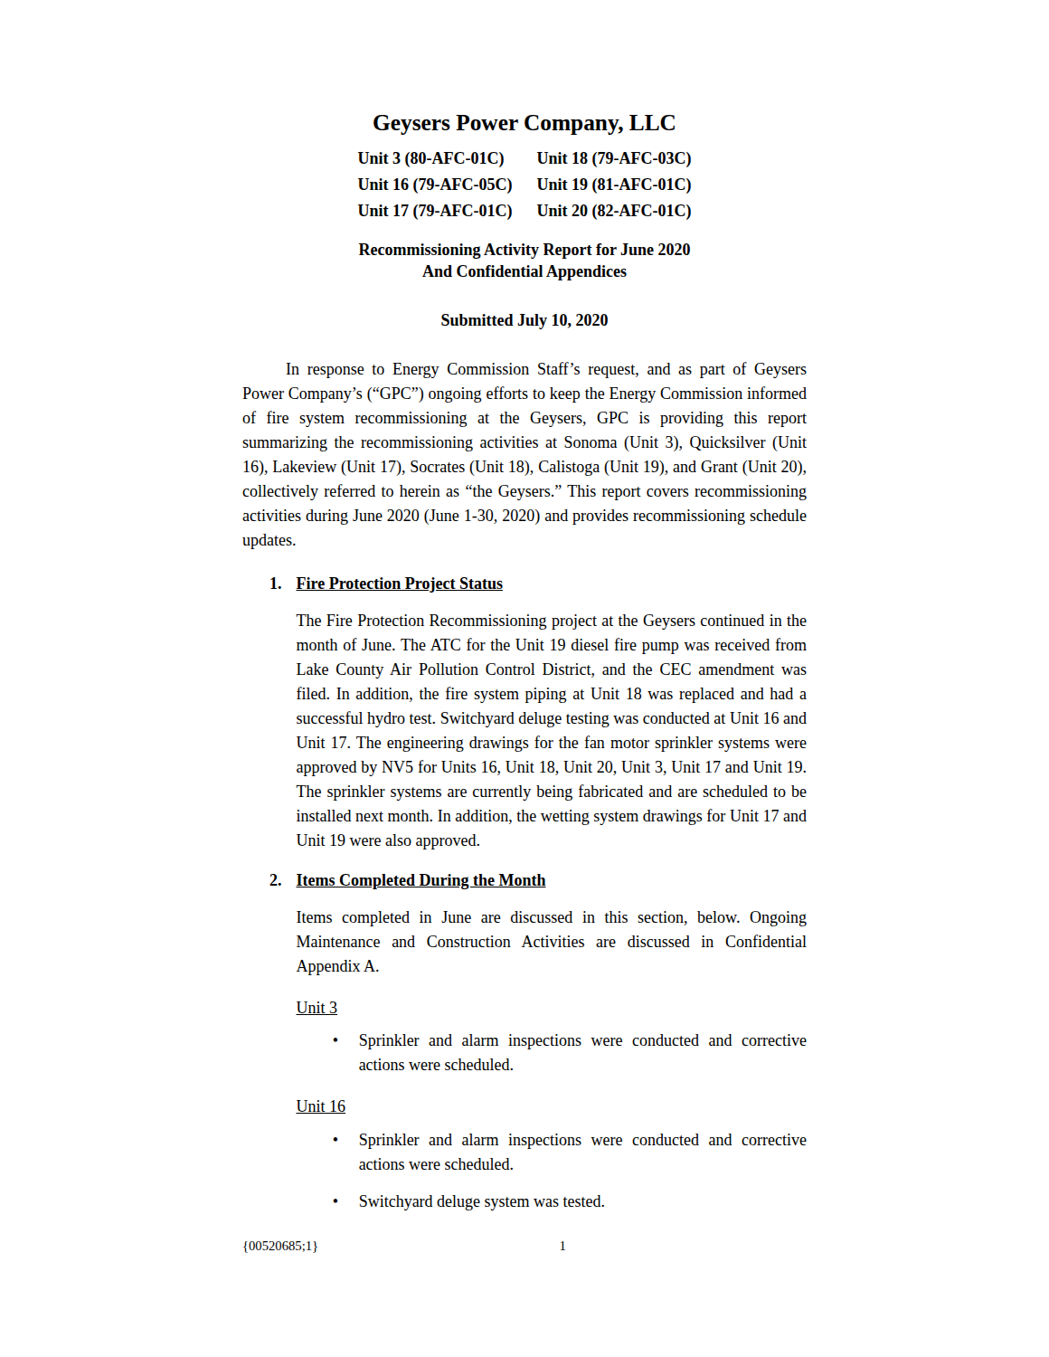Geysers Power Company, LLC
| Unit 3 (80-AFC-01C) | Unit 18 (79-AFC-03C) |
| Unit 16 (79-AFC-05C) | Unit 19 (81-AFC-01C) |
| Unit 17 (79-AFC-01C) | Unit 20 (82-AFC-01C) |
Recommissioning Activity Report for June 2020
And Confidential Appendices
Submitted July 10, 2020
In response to Energy Commission Staff’s request, and as part of Geysers Power Company’s (“GPC”) ongoing efforts to keep the Energy Commission informed of fire system recommissioning at the Geysers, GPC is providing this report summarizing the recommissioning activities at Sonoma (Unit 3), Quicksilver (Unit 16), Lakeview (Unit 17), Socrates (Unit 18), Calistoga (Unit 19), and Grant (Unit 20), collectively referred to herein as “the Geysers.” This report covers recommissioning activities during June 2020 (June 1-30, 2020) and provides recommissioning schedule updates.
Fire Protection Project Status
The Fire Protection Recommissioning project at the Geysers continued in the month of June. The ATC for the Unit 19 diesel fire pump was received from Lake County Air Pollution Control District, and the CEC amendment was filed. In addition, the fire system piping at Unit 18 was replaced and had a successful hydro test. Switchyard deluge testing was conducted at Unit 16 and Unit 17. The engineering drawings for the fan motor sprinkler systems were approved by NV5 for Units 16, Unit 18, Unit 20, Unit 3, Unit 17 and Unit 19. The sprinkler systems are currently being fabricated and are scheduled to be installed next month. In addition, the wetting system drawings for Unit 17 and Unit 19 were also approved.
Items Completed During the Month
Items completed in June are discussed in this section, below. Ongoing Maintenance and Construction Activities are discussed in Confidential Appendix A.
Unit 3
Sprinkler and alarm inspections were conducted and corrective actions were scheduled.
Unit 16
Sprinkler and alarm inspections were conducted and corrective actions were scheduled.
Switchyard deluge system was tested.
{00520685;1}
1